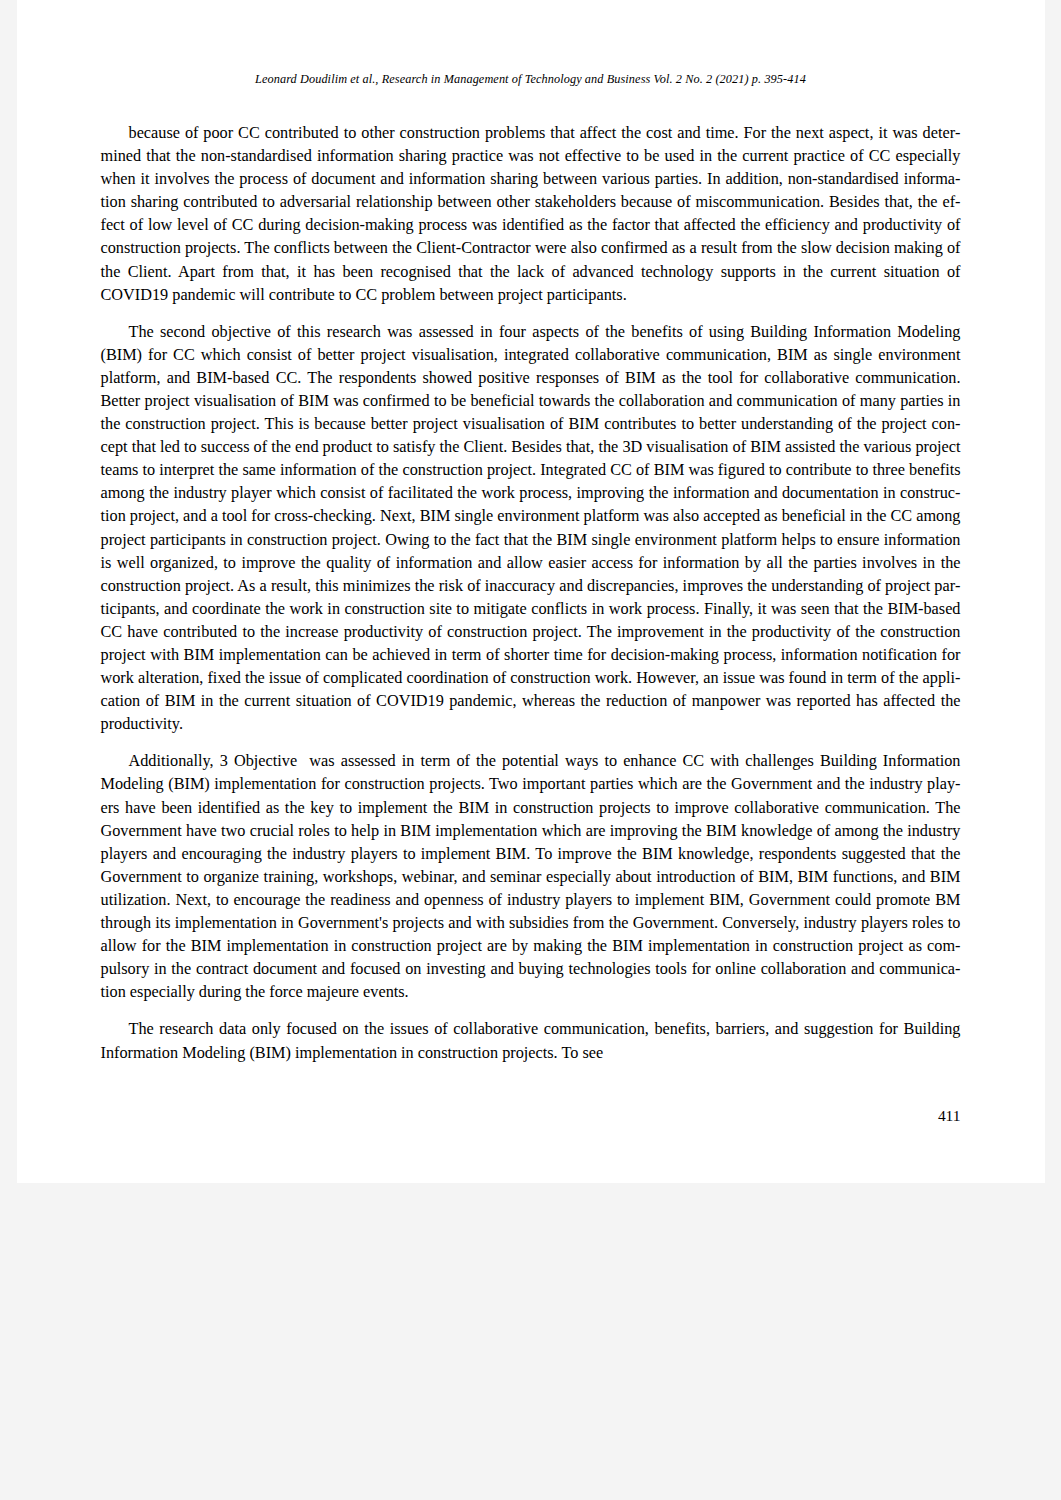Leonard Doudilim et al., Research in Management of Technology and Business Vol. 2 No. 2 (2021) p. 395-414
because of poor CC contributed to other construction problems that affect the cost and time. For the next aspect, it was determined that the non-standardised information sharing practice was not effective to be used in the current practice of CC especially when it involves the process of document and information sharing between various parties. In addition, non-standardised information sharing contributed to adversarial relationship between other stakeholders because of miscommunication. Besides that, the effect of low level of CC during decision-making process was identified as the factor that affected the efficiency and productivity of construction projects. The conflicts between the Client-Contractor were also confirmed as a result from the slow decision making of the Client. Apart from that, it has been recognised that the lack of advanced technology supports in the current situation of COVID19 pandemic will contribute to CC problem between project participants.
The second objective of this research was assessed in four aspects of the benefits of using Building Information Modeling (BIM) for CC which consist of better project visualisation, integrated collaborative communication, BIM as single environment platform, and BIM-based CC. The respondents showed positive responses of BIM as the tool for collaborative communication. Better project visualisation of BIM was confirmed to be beneficial towards the collaboration and communication of many parties in the construction project. This is because better project visualisation of BIM contributes to better understanding of the project concept that led to success of the end product to satisfy the Client. Besides that, the 3D visualisation of BIM assisted the various project teams to interpret the same information of the construction project. Integrated CC of BIM was figured to contribute to three benefits among the industry player which consist of facilitated the work process, improving the information and documentation in construction project, and a tool for cross-checking. Next, BIM single environment platform was also accepted as beneficial in the CC among project participants in construction project. Owing to the fact that the BIM single environment platform helps to ensure information is well organized, to improve the quality of information and allow easier access for information by all the parties involves in the construction project. As a result, this minimizes the risk of inaccuracy and discrepancies, improves the understanding of project participants, and coordinate the work in construction site to mitigate conflicts in work process. Finally, it was seen that the BIM-based CC have contributed to the increase productivity of construction project. The improvement in the productivity of the construction project with BIM implementation can be achieved in term of shorter time for decision-making process, information notification for work alteration, fixed the issue of complicated coordination of construction work. However, an issue was found in term of the application of BIM in the current situation of COVID19 pandemic, whereas the reduction of manpower was reported has affected the productivity.
Additionally, 3 Objective was assessed in term of the potential ways to enhance CC with challenges Building Information Modeling (BIM) implementation for construction projects. Two important parties which are the Government and the industry players have been identified as the key to implement the BIM in construction projects to improve collaborative communication. The Government have two crucial roles to help in BIM implementation which are improving the BIM knowledge of among the industry players and encouraging the industry players to implement BIM. To improve the BIM knowledge, respondents suggested that the Government to organize training, workshops, webinar, and seminar especially about introduction of BIM, BIM functions, and BIM utilization. Next, to encourage the readiness and openness of industry players to implement BIM, Government could promote BM through its implementation in Government's projects and with subsidies from the Government. Conversely, industry players roles to allow for the BIM implementation in construction project are by making the BIM implementation in construction project as compulsory in the contract document and focused on investing and buying technologies tools for online collaboration and communication especially during the force majeure events.
The research data only focused on the issues of collaborative communication, benefits, barriers, and suggestion for Building Information Modeling (BIM) implementation in construction projects. To see
411